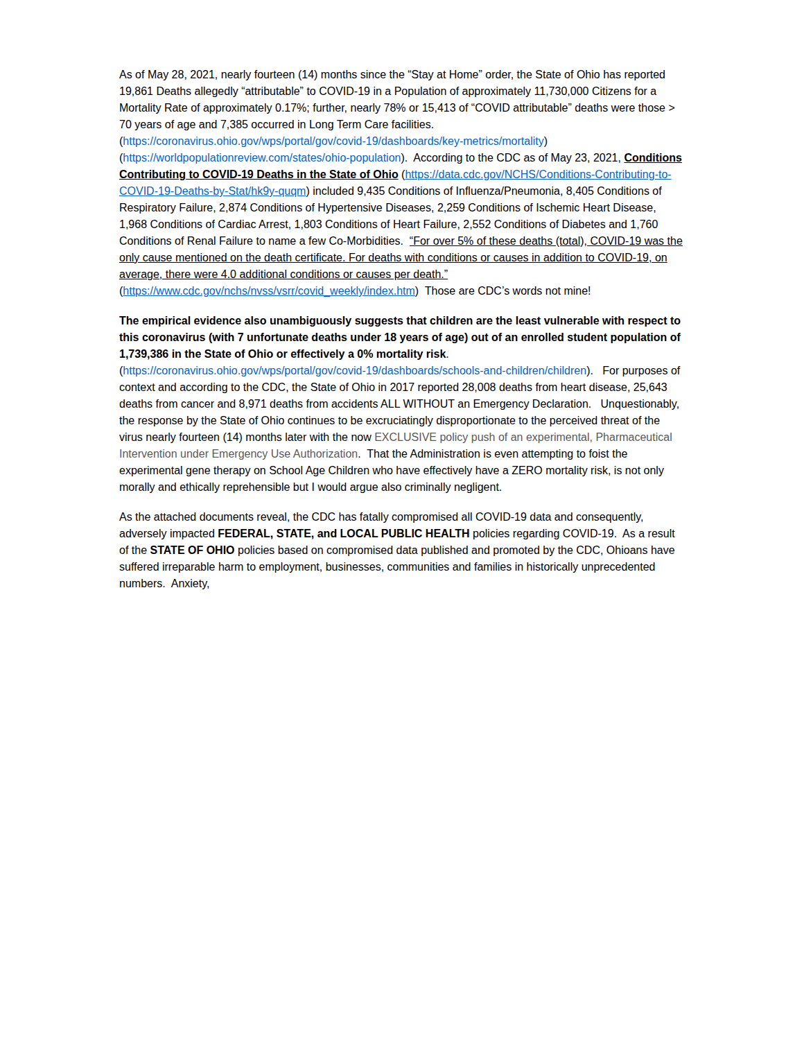As of May 28, 2021, nearly fourteen (14) months since the “Stay at Home” order, the State of Ohio has reported 19,861 Deaths allegedly “attributable” to COVID-19 in a Population of approximately 11,730,000 Citizens for a Mortality Rate of approximately 0.17%; further, nearly 78% or 15,413 of “COVID attributable” deaths were those > 70 years of age and 7,385 occurred in Long Term Care facilities. (https://coronavirus.ohio.gov/wps/portal/gov/covid-19/dashboards/key-metrics/mortality) (https://worldpopulationreview.com/states/ohio-population). According to the CDC as of May 23, 2021, Conditions Contributing to COVID-19 Deaths in the State of Ohio (https://data.cdc.gov/NCHS/Conditions-Contributing-to-COVID-19-Deaths-by-Stat/hk9y-quqm) included 9,435 Conditions of Influenza/Pneumonia, 8,405 Conditions of Respiratory Failure, 2,874 Conditions of Hypertensive Diseases, 2,259 Conditions of Ischemic Heart Disease, 1,968 Conditions of Cardiac Arrest, 1,803 Conditions of Heart Failure, 2,552 Conditions of Diabetes and 1,760 Conditions of Renal Failure to name a few Co-Morbidities. “For over 5% of these deaths (total), COVID-19 was the only cause mentioned on the death certificate. For deaths with conditions or causes in addition to COVID-19, on average, there were 4.0 additional conditions or causes per death.” (https://www.cdc.gov/nchs/nvss/vsrr/covid_weekly/index.htm) Those are CDC’s words not mine!
The empirical evidence also unambiguously suggests that children are the least vulnerable with respect to this coronavirus (with 7 unfortunate deaths under 18 years of age) out of an enrolled student population of 1,739,386 in the State of Ohio or effectively a 0% mortality risk. (https://coronavirus.ohio.gov/wps/portal/gov/covid-19/dashboards/schools-and-children/children). For purposes of context and according to the CDC, the State of Ohio in 2017 reported 28,008 deaths from heart disease, 25,643 deaths from cancer and 8,971 deaths from accidents ALL WITHOUT an Emergency Declaration. Unquestionably, the response by the State of Ohio continues to be excruciatingly disproportionate to the perceived threat of the virus nearly fourteen (14) months later with the now EXCLUSIVE policy push of an experimental, Pharmaceutical Intervention under Emergency Use Authorization. That the Administration is even attempting to foist the experimental gene therapy on School Age Children who have effectively have a ZERO mortality risk, is not only morally and ethically reprehensible but I would argue also criminally negligent.
As the attached documents reveal, the CDC has fatally compromised all COVID-19 data and consequently, adversely impacted FEDERAL, STATE, and LOCAL PUBLIC HEALTH policies regarding COVID-19. As a result of the STATE OF OHIO policies based on compromised data published and promoted by the CDC, Ohioans have suffered irreparable harm to employment, businesses, communities and families in historically unprecedented numbers. Anxiety,